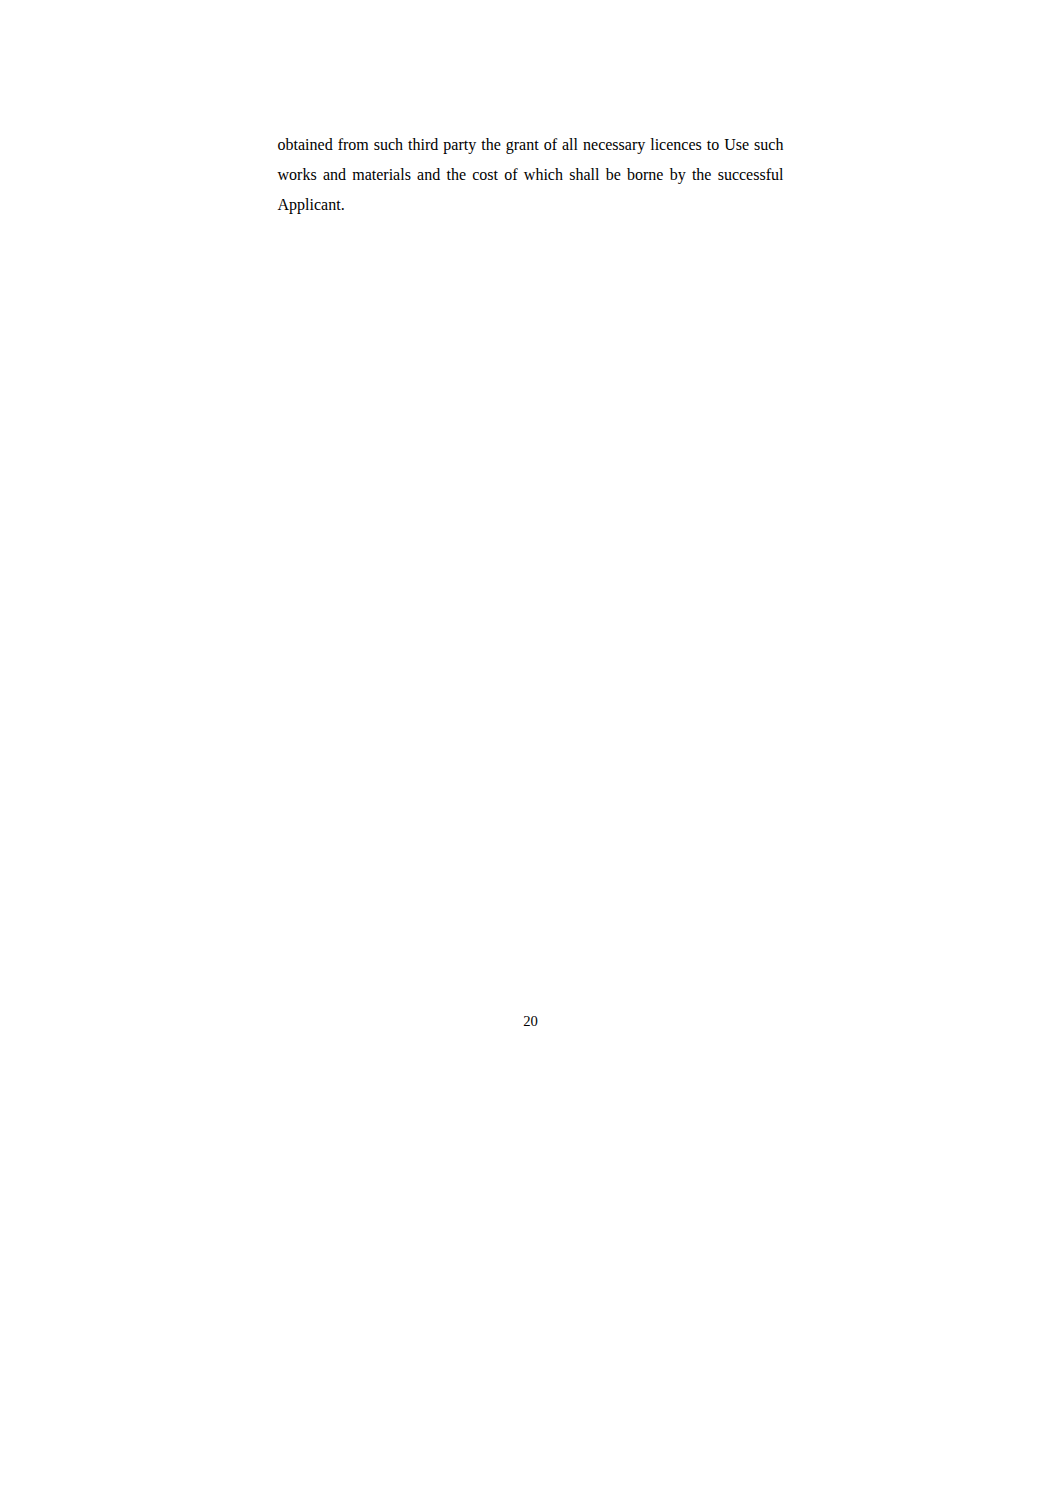obtained from such third party the grant of all necessary licences to Use such works and materials and the cost of which shall be borne by the successful Applicant.
20